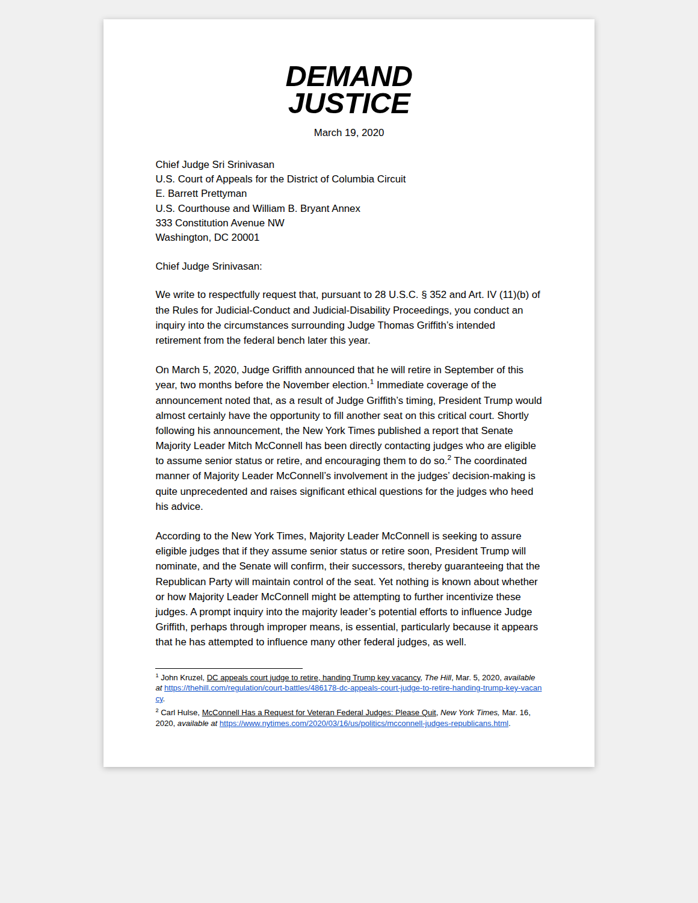DEMAND JUSTICE
March 19, 2020
Chief Judge Sri Srinivasan
U.S. Court of Appeals for the District of Columbia Circuit
E. Barrett Prettyman
U.S. Courthouse and William B. Bryant Annex
333 Constitution Avenue NW
Washington, DC 20001
Chief Judge Srinivasan:
We write to respectfully request that, pursuant to 28 U.S.C. § 352 and Art. IV (11)(b) of the Rules for Judicial-Conduct and Judicial-Disability Proceedings, you conduct an inquiry into the circumstances surrounding Judge Thomas Griffith’s intended retirement from the federal bench later this year.
On March 5, 2020, Judge Griffith announced that he will retire in September of this year, two months before the November election.1 Immediate coverage of the announcement noted that, as a result of Judge Griffith’s timing, President Trump would almost certainly have the opportunity to fill another seat on this critical court. Shortly following his announcement, the New York Times published a report that Senate Majority Leader Mitch McConnell has been directly contacting judges who are eligible to assume senior status or retire, and encouraging them to do so.2 The coordinated manner of Majority Leader McConnell’s involvement in the judges’ decision-making is quite unprecedented and raises significant ethical questions for the judges who heed his advice.
According to the New York Times, Majority Leader McConnell is seeking to assure eligible judges that if they assume senior status or retire soon, President Trump will nominate, and the Senate will confirm, their successors, thereby guaranteeing that the Republican Party will maintain control of the seat. Yet nothing is known about whether or how Majority Leader McConnell might be attempting to further incentivize these judges. A prompt inquiry into the majority leader’s potential efforts to influence Judge Griffith, perhaps through improper means, is essential, particularly because it appears that he has attempted to influence many other federal judges, as well.
1 John Kruzel, DC appeals court judge to retire, handing Trump key vacancy, The Hill, Mar. 5, 2020, available at https://thehill.com/regulation/court-battles/486178-dc-appeals-court-judge-to-retire-handing-trump-key-vacancy.
2 Carl Hulse, McConnell Has a Request for Veteran Federal Judges: Please Quit, New York Times, Mar. 16, 2020, available at https://www.nytimes.com/2020/03/16/us/politics/mcconnell-judges-republicans.html.